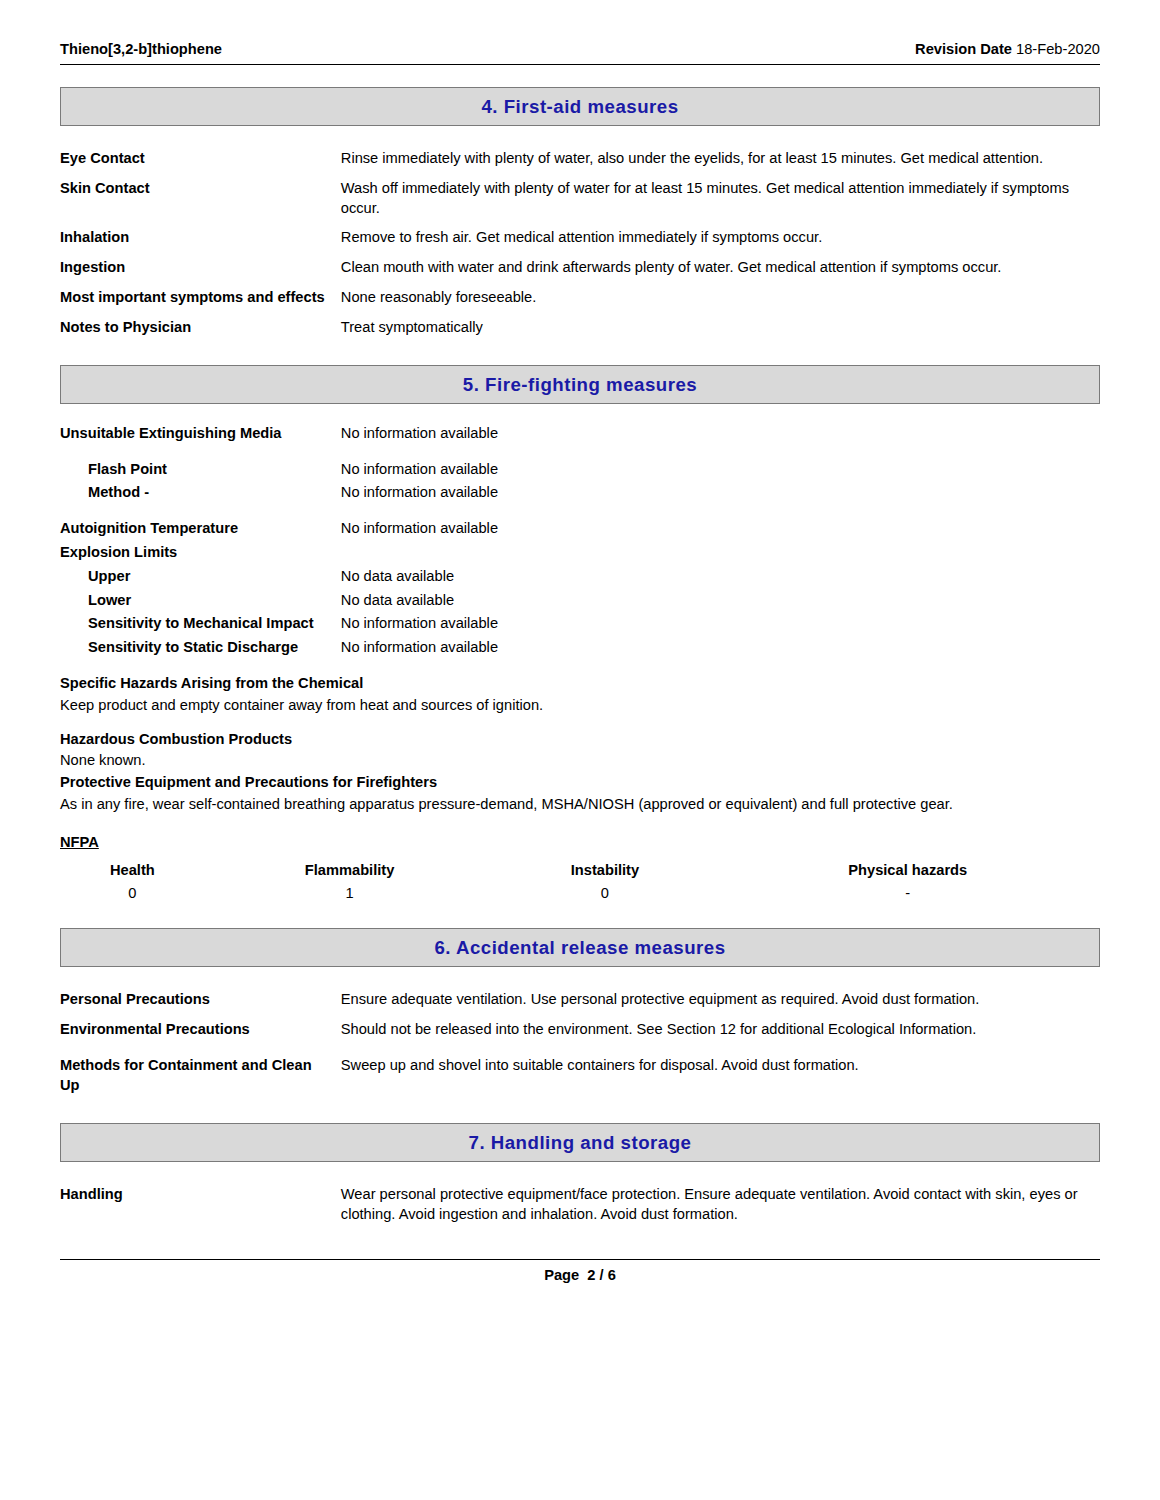Thieno[3,2-b]thiophene
Revision Date 18-Feb-2020
4. First-aid measures
| Eye Contact | Rinse immediately with plenty of water, also under the eyelids, for at least 15 minutes. Get medical attention. |
| Skin Contact | Wash off immediately with plenty of water for at least 15 minutes. Get medical attention immediately if symptoms occur. |
| Inhalation | Remove to fresh air. Get medical attention immediately if symptoms occur. |
| Ingestion | Clean mouth with water and drink afterwards plenty of water. Get medical attention if symptoms occur. |
| Most important symptoms and effects | None reasonably foreseeable. |
| Notes to Physician | Treat symptomatically |
5. Fire-fighting measures
| Unsuitable Extinguishing Media | No information available |
| Flash Point | No information available |
| Method - | No information available |
| Autoignition Temperature | No information available |
| Explosion Limits | |
| Upper | No data available |
| Lower | No data available |
| Sensitivity to Mechanical Impact | No information available |
| Sensitivity to Static Discharge | No information available |
Specific Hazards Arising from the Chemical
Keep product and empty container away from heat and sources of ignition.
Hazardous Combustion Products
None known.
Protective Equipment and Precautions for Firefighters
As in any fire, wear self-contained breathing apparatus pressure-demand, MSHA/NIOSH (approved or equivalent) and full protective gear.
NFPA
| Health | Flammability | Instability | Physical hazards |
| --- | --- | --- | --- |
| 0 | 1 | 0 | - |
6. Accidental release measures
| Personal Precautions | Ensure adequate ventilation. Use personal protective equipment as required. Avoid dust formation. |
| Environmental Precautions | Should not be released into the environment. See Section 12 for additional Ecological Information. |
| Methods for Containment and Clean Up | Sweep up and shovel into suitable containers for disposal. Avoid dust formation. |
7. Handling and storage
| Handling | Wear personal protective equipment/face protection. Ensure adequate ventilation. Avoid contact with skin, eyes or clothing. Avoid ingestion and inhalation. Avoid dust formation. |
Page 2 / 6